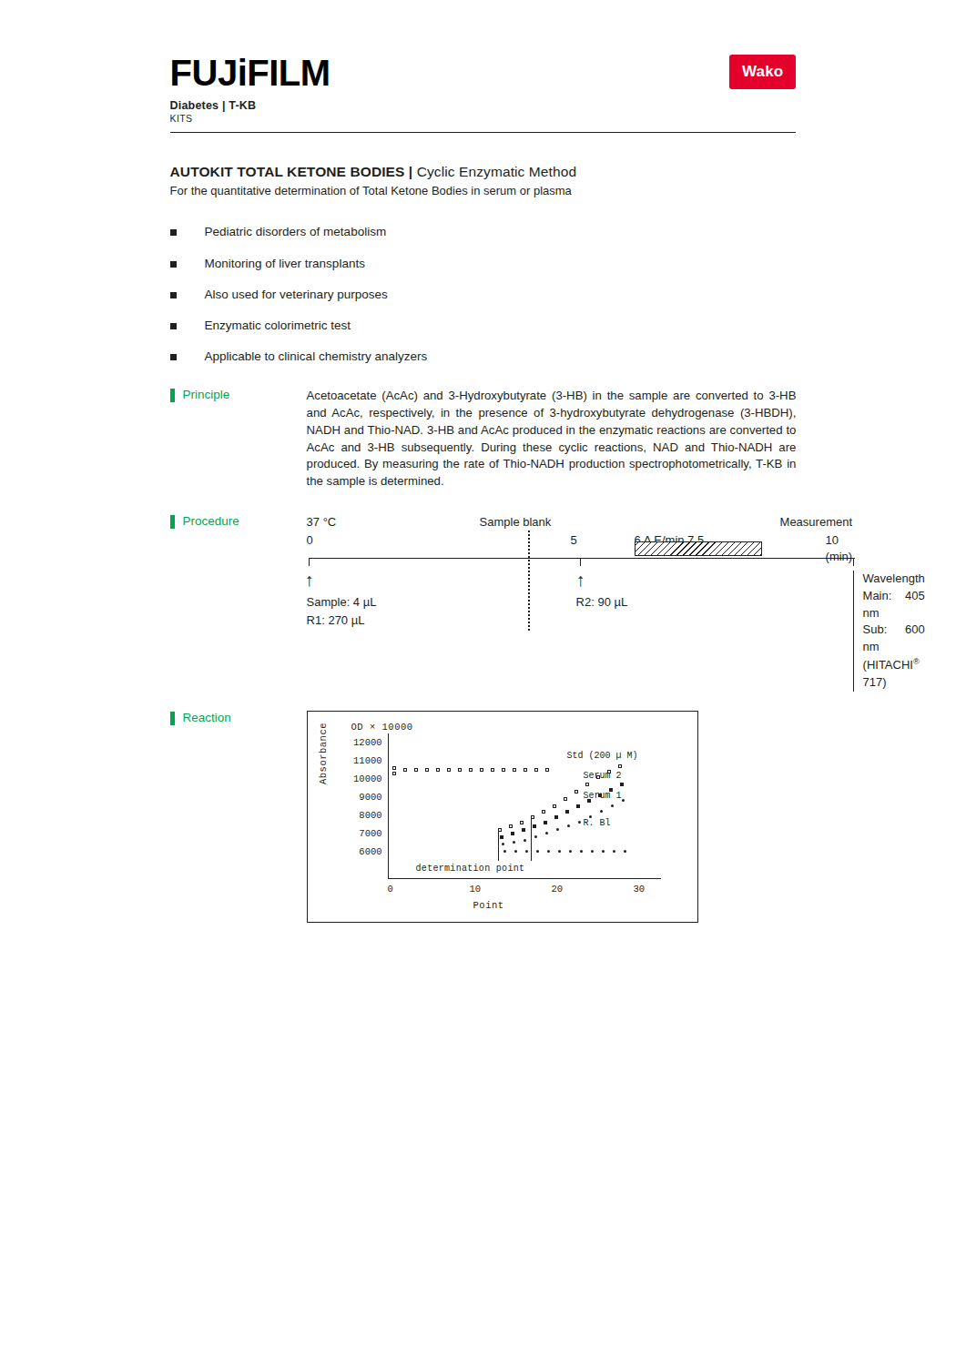FUJi FILM
Diabetes | T-KB
KITS
Wako
AUTOKIT TOTAL KETONE BODIES | Cyclic Enzymatic Method
For the quantitative determination of Total Ketone Bodies in serum or plasma
Pediatric disorders of metabolism
Monitoring of liver transplants
Also used for veterinary purposes
Enzymatic colorimetric test
Applicable to clinical chemistry analyzers
Principle
Acetoacetate (AcAc) and 3-Hydroxybutyrate (3-HB) in the sample are converted to 3-HB and AcAc, respectively, in the presence of 3-hydroxybutyrate dehydrogenase (3-HBDH), NADH and Thio-NAD. 3-HB and AcAc produced in the enzymatic reactions are converted to AcAc and 3-HB subsequently. During these cyclic reactions, NAD and Thio-NADH are produced. By measuring the rate of Thio-NADH production spectrophotometrically, T-KB in the sample is determined.
Procedure
37 °C 0 Sample blank 5 6 Δ E/min 7.5 Measurement 10 (min)
↑ ↑ Sample: 4 µL R1: 270 µL R2: 90 µL
Wavelength
Main: 405 nm
Sub: 600 nm
(HITACHI® 717)
Reaction
OD × 10000 Absorbance
12000
11000
10000
9000
8000
7000
6000
Std (200 µ M) Serum 2 Serum 1 R. Bl determination point
0 10 20 30
Point